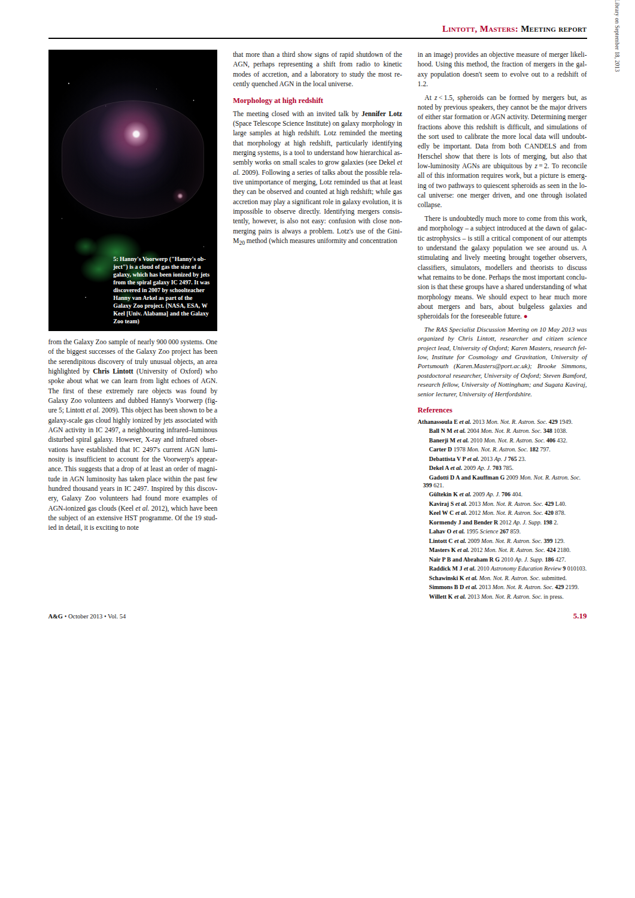Downloaded from http://astrogeo.oxfordjournals.org/ at University of Portsmouth Library on September 18, 2013
Lintott, Masters: Meeting report
5: Hanny's Voorwerp ("Hanny's object") is a cloud of gas the size of a galaxy, which has been ionized by jets from the spiral galaxy IC 2497. It was discovered in 2007 by schoolteacher Hanny van Arkel as part of the Galaxy Zoo project. (NASA, ESA, W Keel [Univ. Alabama] and the Galaxy Zoo team)
from the Galaxy Zoo sample of nearly 900 000 systems. One of the biggest successes of the Galaxy Zoo project has been the serendipitous discovery of truly unusual objects, an area highlighted by Chris Lintott (University of Oxford) who spoke about what we can learn from light echoes of AGN. The first of these extremely rare objects was found by Galaxy Zoo volunteers and dubbed Hanny's Voorwerp (figure 5; Lintott et al. 2009). This object has been shown to be a galaxy-scale gas cloud highly ionized by jets associated with AGN activity in IC 2497, a neighbouring infrared–luminous disturbed spiral galaxy. However, X-ray and infrared observations have established that IC 2497's current AGN luminosity is insufficient to account for the Voorwerp's appearance. This suggests that a drop of at least an order of magnitude in AGN luminosity has taken place within the past few hundred thousand years in IC 2497. Inspired by this discovery, Galaxy Zoo volunteers had found more examples of AGN-ionized gas clouds (Keel et al. 2012), which have been the subject of an extensive HST programme. Of the 19 studied in detail, it is exciting to note
that more than a third show signs of rapid shutdown of the AGN, perhaps representing a shift from radio to kinetic modes of accretion, and a laboratory to study the most recently quenched AGN in the local universe.
Morphology at high redshift
The meeting closed with an invited talk by Jennifer Lotz (Space Telescope Science Institute) on galaxy morphology in large samples at high redshift. Lotz reminded the meeting that morphology at high redshift, particularly identifying merging systems, is a tool to understand how hierarchical assembly works on small scales to grow galaxies (see Dekel et al. 2009). Following a series of talks about the possible relative unimportance of merging, Lotz reminded us that at least they can be observed and counted at high redshift; while gas accretion may play a significant role in galaxy evolution, it is impossible to observe directly. Identifying mergers consistently, however, is also not easy: confusion with close non-merging pairs is always a problem. Lotz's use of the Gini-M20 method (which measures uniformity and concentration
in an image) provides an objective measure of merger likelihood. Using this method, the fraction of mergers in the galaxy population doesn't seem to evolve out to a redshift of 1.2.
At z < 1.5, spheroids can be formed by mergers but, as noted by previous speakers, they cannot be the major drivers of either star formation or AGN activity. Determining merger fractions above this redshift is difficult, and simulations of the sort used to calibrate the more local data will undoubtedly be important. Data from both CANDELS and from Herschel show that there is lots of merging, but also that low-luminosity AGNs are ubiquitous by z = 2. To reconcile all of this information requires work, but a picture is emerging of two pathways to quiescent spheroids as seen in the local universe: one merger driven, and one through isolated collapse.
There is undoubtedly much more to come from this work, and morphology – a subject introduced at the dawn of galactic astrophysics – is still a critical component of our attempts to understand the galaxy population we see around us. A stimulating and lively meeting brought together observers, classifiers, simulators, modellers and theorists to discuss what remains to be done. Perhaps the most important conclusion is that these groups have a shared understanding of what morphology means. We should expect to hear much more about mergers and bars, about bulgeless galaxies and spheroidals for the foreseeable future. ●
The RAS Specialist Discussion Meeting on 10 May 2013 was organized by Chris Lintott, researcher and citizen science project lead, University of Oxford; Karen Masters, research fellow, Institute for Cosmology and Gravitation, University of Portsmouth (Karen.Masters@port.ac.uk); Brooke Simmons, postdoctoral researcher, University of Oxford; Steven Bamford, research fellow, University of Nottingham; and Sugata Kaviraj, senior lecturer, University of Hertfordshire.
References
Athanassoula E et al. 2013 Mon. Not. R. Astron. Soc. 429 1949.
Ball N M et al. 2004 Mon. Not. R. Astron. Soc. 348 1038.
Banerji M et al. 2010 Mon. Not. R. Astron. Soc. 406 432.
Carter D 1978 Mon. Not. R. Astron. Soc. 182 797.
Debattista V P et al. 2013 Ap. J 765 23.
Dekel A et al. 2009 Ap. J. 703 785.
Gadotti D A and Kauffman G 2009 Mon. Not. R. Astron. Soc. 399 621.
Gültekin K et al. 2009 Ap. J. 706 404.
Kaviraj S et al. 2013 Mon. Not. R. Astron. Soc. 429 L40.
Keel W C et al. 2012 Mon. Not. R. Astron. Soc. 420 878.
Kormendy J and Bender R 2012 Ap. J. Supp. 198 2.
Lahav O et al. 1995 Science 267 859.
Lintott C et al. 2009 Mon. Not. R. Astron. Soc. 399 129.
Masters K et al. 2012 Mon. Not. R. Astron. Soc. 424 2180.
Nair P B and Abraham R G 2010 Ap. J. Supp. 186 427.
Raddick M J et al. 2010 Astronomy Education Review 9 010103.
Schawinski K et al. Mon. Not. R. Astron. Soc. submitted.
Simmons B D et al. 2013 Mon. Not. R. Astron. Soc. 429 2199.
Willett K et al. 2013 Mon. Not. R. Astron. Soc. in press.
A&G • October 2013 • Vol. 54
5.19